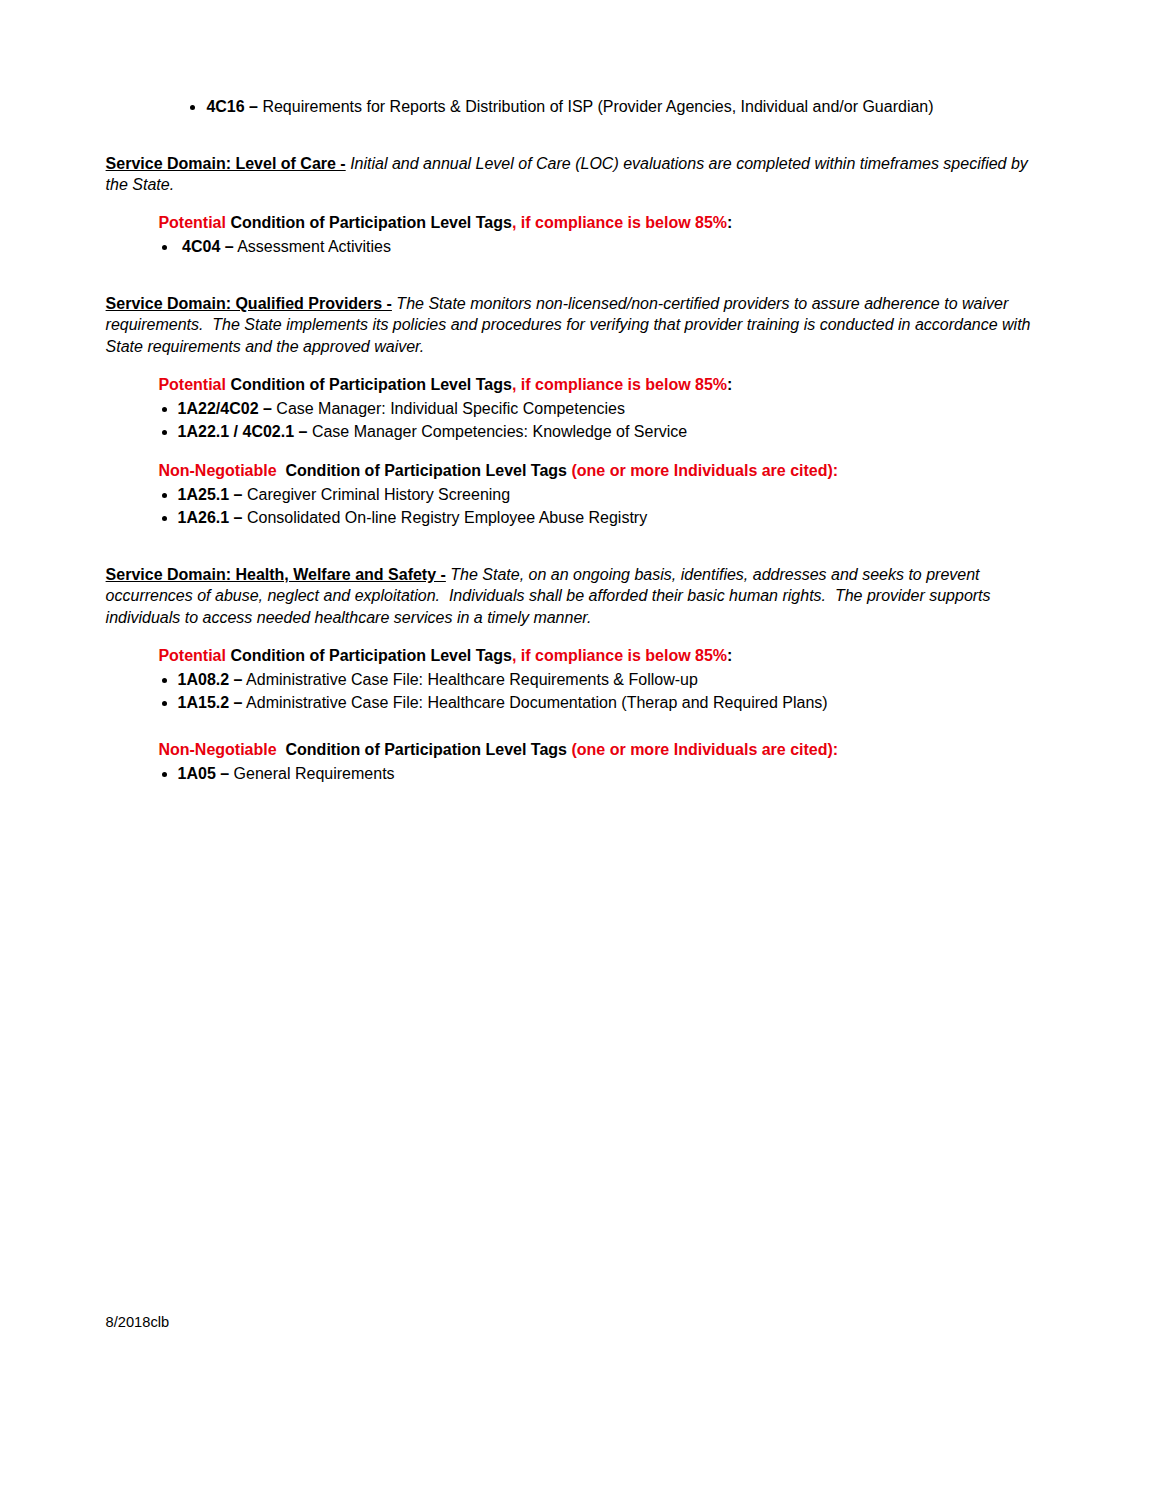4C16 – Requirements for Reports & Distribution of ISP (Provider Agencies, Individual and/or Guardian)
Service Domain: Level of Care - Initial and annual Level of Care (LOC) evaluations are completed within timeframes specified by the State.
Potential Condition of Participation Level Tags, if compliance is below 85%:
4C04 – Assessment Activities
Service Domain: Qualified Providers - The State monitors non-licensed/non-certified providers to assure adherence to waiver requirements. The State implements its policies and procedures for verifying that provider training is conducted in accordance with State requirements and the approved waiver.
Potential Condition of Participation Level Tags, if compliance is below 85%:
1A22/4C02 – Case Manager: Individual Specific Competencies
1A22.1 / 4C02.1 – Case Manager Competencies: Knowledge of Service
Non-Negotiable Condition of Participation Level Tags (one or more Individuals are cited):
1A25.1 – Caregiver Criminal History Screening
1A26.1 – Consolidated On-line Registry Employee Abuse Registry
Service Domain: Health, Welfare and Safety - The State, on an ongoing basis, identifies, addresses and seeks to prevent occurrences of abuse, neglect and exploitation. Individuals shall be afforded their basic human rights. The provider supports individuals to access needed healthcare services in a timely manner.
Potential Condition of Participation Level Tags, if compliance is below 85%:
1A08.2 – Administrative Case File: Healthcare Requirements & Follow-up
1A15.2 – Administrative Case File: Healthcare Documentation (Therap and Required Plans)
Non-Negotiable Condition of Participation Level Tags (one or more Individuals are cited):
1A05 – General Requirements
8/2018clb